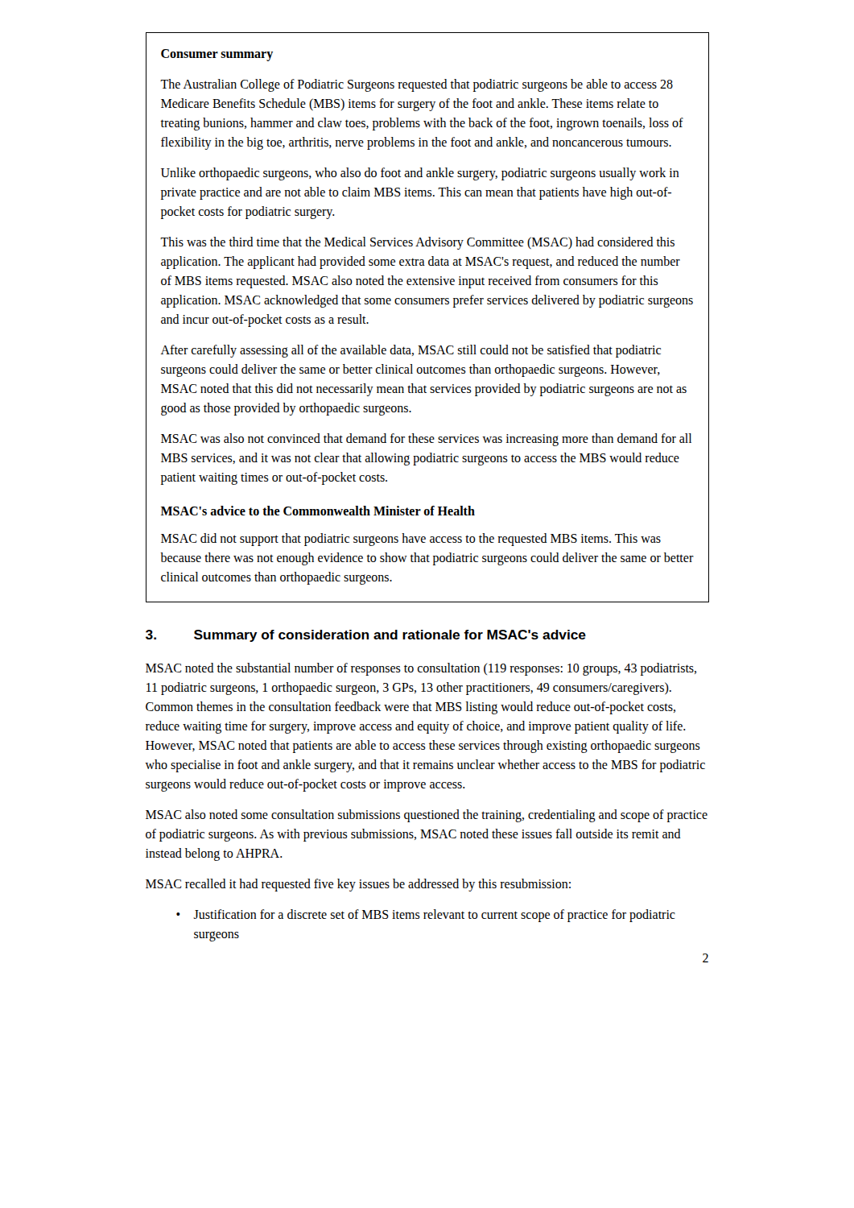Consumer summary
The Australian College of Podiatric Surgeons requested that podiatric surgeons be able to access 28 Medicare Benefits Schedule (MBS) items for surgery of the foot and ankle. These items relate to treating bunions, hammer and claw toes, problems with the back of the foot, ingrown toenails, loss of flexibility in the big toe, arthritis, nerve problems in the foot and ankle, and noncancerous tumours.
Unlike orthopaedic surgeons, who also do foot and ankle surgery, podiatric surgeons usually work in private practice and are not able to claim MBS items. This can mean that patients have high out-of-pocket costs for podiatric surgery.
This was the third time that the Medical Services Advisory Committee (MSAC) had considered this application. The applicant had provided some extra data at MSAC's request, and reduced the number of MBS items requested. MSAC also noted the extensive input received from consumers for this application. MSAC acknowledged that some consumers prefer services delivered by podiatric surgeons and incur out-of-pocket costs as a result.
After carefully assessing all of the available data, MSAC still could not be satisfied that podiatric surgeons could deliver the same or better clinical outcomes than orthopaedic surgeons. However, MSAC noted that this did not necessarily mean that services provided by podiatric surgeons are not as good as those provided by orthopaedic surgeons.
MSAC was also not convinced that demand for these services was increasing more than demand for all MBS services, and it was not clear that allowing podiatric surgeons to access the MBS would reduce patient waiting times or out-of-pocket costs.
MSAC's advice to the Commonwealth Minister of Health
MSAC did not support that podiatric surgeons have access to the requested MBS items. This was because there was not enough evidence to show that podiatric surgeons could deliver the same or better clinical outcomes than orthopaedic surgeons.
3. Summary of consideration and rationale for MSAC's advice
MSAC noted the substantial number of responses to consultation (119 responses: 10 groups, 43 podiatrists, 11 podiatric surgeons, 1 orthopaedic surgeon, 3 GPs, 13 other practitioners, 49 consumers/caregivers). Common themes in the consultation feedback were that MBS listing would reduce out-of-pocket costs, reduce waiting time for surgery, improve access and equity of choice, and improve patient quality of life. However, MSAC noted that patients are able to access these services through existing orthopaedic surgeons who specialise in foot and ankle surgery, and that it remains unclear whether access to the MBS for podiatric surgeons would reduce out-of-pocket costs or improve access.
MSAC also noted some consultation submissions questioned the training, credentialing and scope of practice of podiatric surgeons. As with previous submissions, MSAC noted these issues fall outside its remit and instead belong to AHPRA.
MSAC recalled it had requested five key issues be addressed by this resubmission:
Justification for a discrete set of MBS items relevant to current scope of practice for podiatric surgeons
2